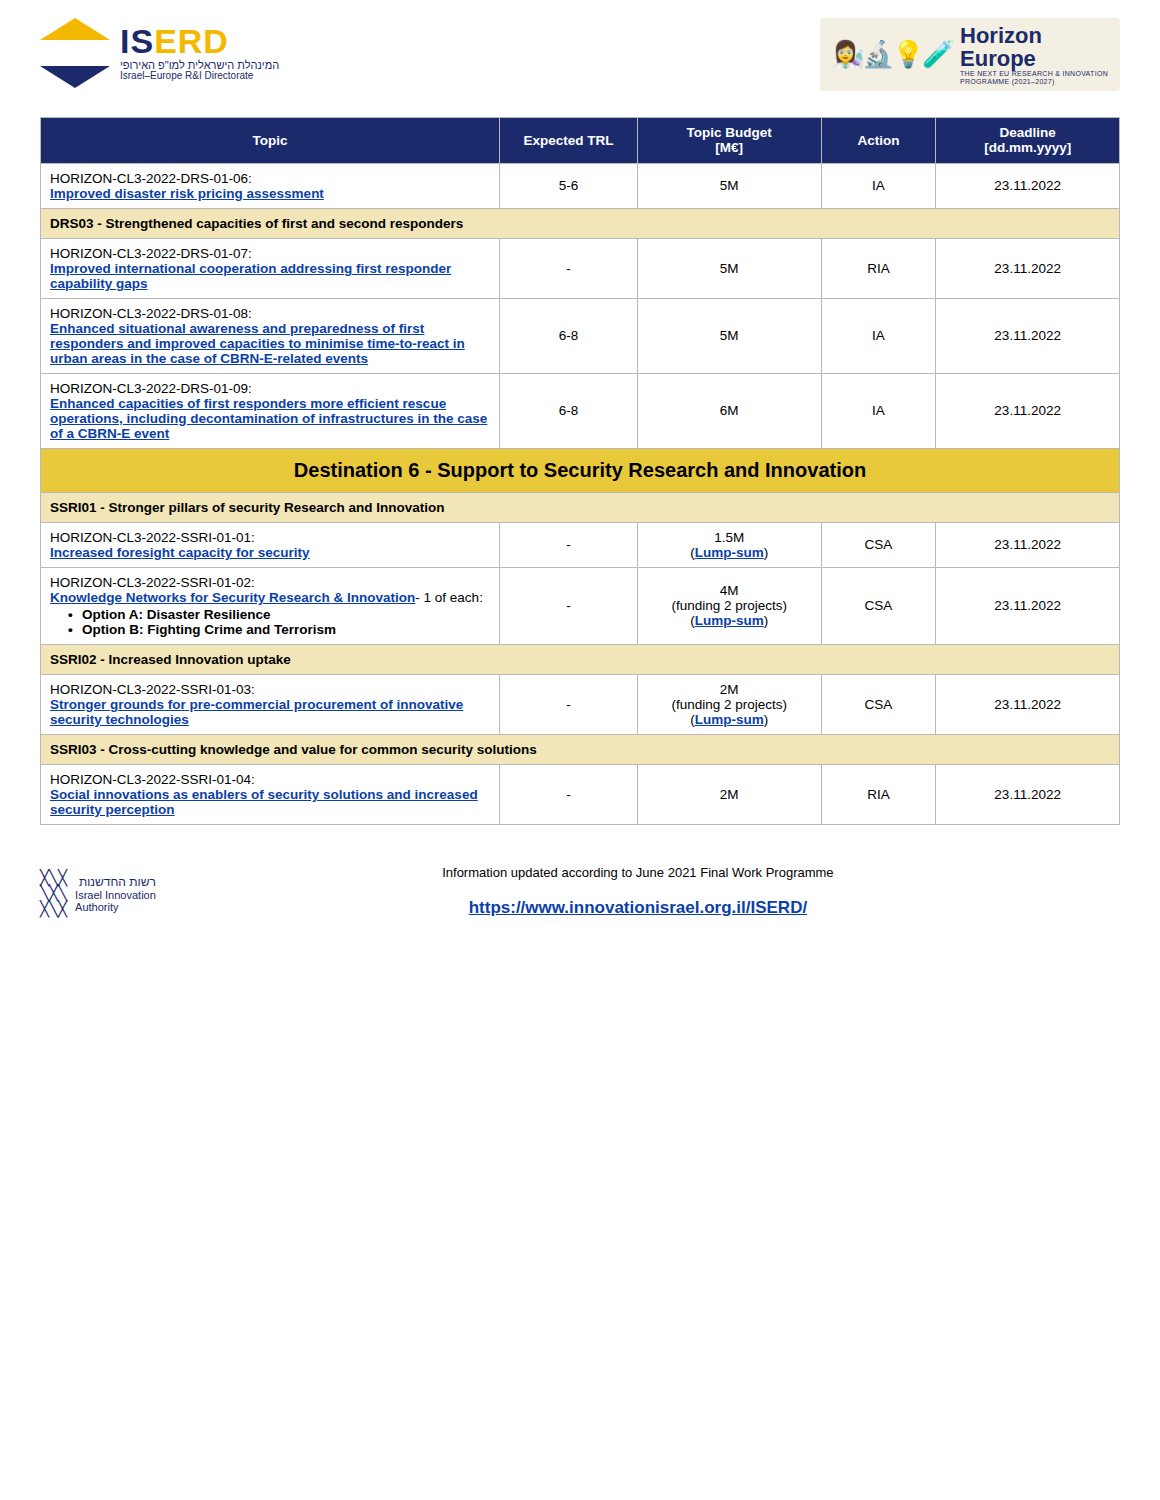ISERD
המינהלת הישראלית למו"פ האירופי
Israel–Europe R&I Directorate
👩‍🔬🔬💡🧪
Horizon
Europe
THE NEXT EU RESEARCH & INNOVATION
PROGRAMME (2021–2027)
| Topic | Expected TRL | Topic Budget [M€] | Action | Deadline [dd.mm.yyyy] |
| --- | --- | --- | --- | --- |
| HORIZON-CL3-2022-DRS-01-06: Improved disaster risk pricing assessment | 5-6 | 5M | IA | 23.11.2022 |
| DRS03 - Strengthened capacities of first and second responders |
| HORIZON-CL3-2022-DRS-01-07: Improved international cooperation addressing first responder capability gaps | - | 5M | RIA | 23.11.2022 |
| HORIZON-CL3-2022-DRS-01-08: Enhanced situational awareness and preparedness of first responders and improved capacities to minimise time-to-react in urban areas in the case of CBRN-E-related events | 6-8 | 5M | IA | 23.11.2022 |
| HORIZON-CL3-2022-DRS-01-09: Enhanced capacities of first responders more efficient rescue operations, including decontamination of infrastructures in the case of a CBRN-E event | 6-8 | 6M | IA | 23.11.2022 |
| Destination 6 - Support to Security Research and Innovation |
| SSRI01 - Stronger pillars of security Research and Innovation |
| HORIZON-CL3-2022-SSRI-01-01: Increased foresight capacity for security | - | 1.5M ( Lump-sum ) | CSA | 23.11.2022 |
| HORIZON-CL3-2022-SSRI-01-02: Knowledge Networks for Security Research & Innovation - 1 of each: Option A: Disaster Resilience Option B: Fighting Crime and Terrorism | - | 4M (funding 2 projects) ( Lump-sum ) | CSA | 23.11.2022 |
| SSRI02 - Increased Innovation uptake |
| HORIZON-CL3-2022-SSRI-01-03: Stronger grounds for pre-commercial procurement of innovative security technologies | - | 2M (funding 2 projects) ( Lump-sum ) | CSA | 23.11.2022 |
| SSRI03 - Cross-cutting knowledge and value for common security solutions |
| HORIZON-CL3-2022-SSRI-01-04: Social innovations as enablers of security solutions and increased security perception | - | 2M | RIA | 23.11.2022 |
╳╲╳ ╲╳╲ ╳╲╳
רשות החדשנות
Israel Innovation
Authority
Information updated according to June 2021 Final Work Programme
https://www.innovationisrael.org.il/ISERD/